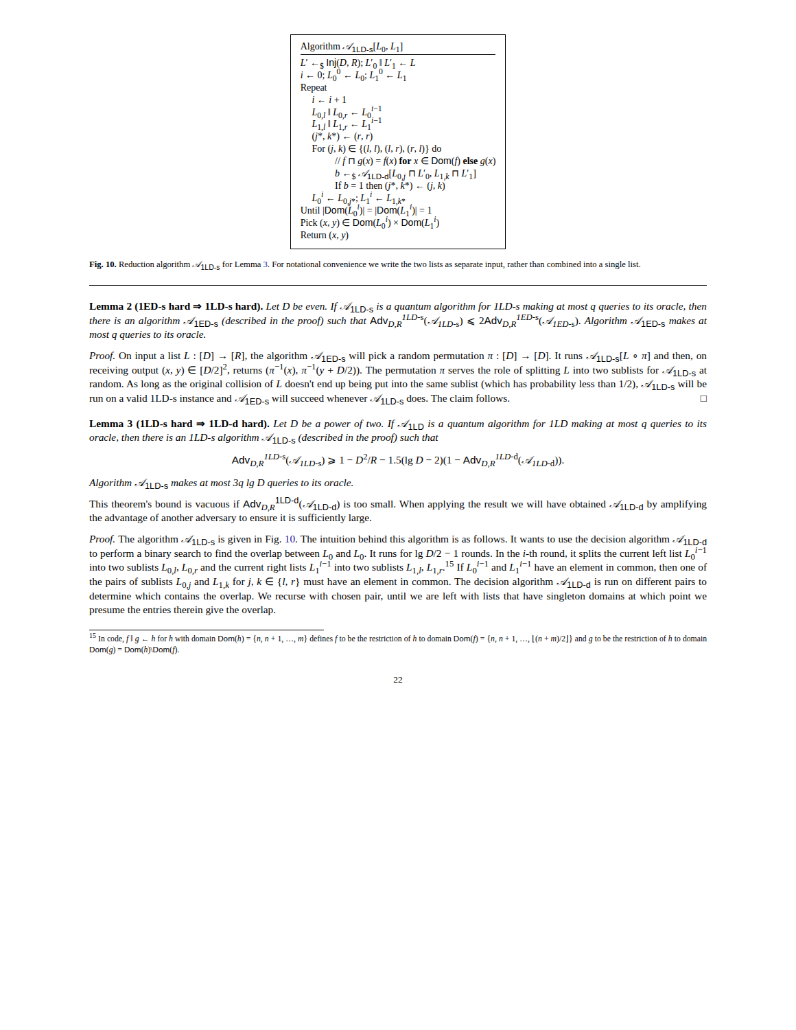Algorithm 𝒜1LD-s[L0, L1]
L′ ←$ Inj(D, R); L′0 ‖ L′1 ← L
i ← 0; L00 ← L0; L10 ← L1
Repeat
i ← i + 1
L0,l ‖ L0,r ← L0i−1
L1,l ‖ L1,r ← L1i−1
(j*, k*) ← (r, r)
For (j, k) ∈ {(l, l), (l, r), (r, l)} do
// f ⊓ g(x) = f(x) for x ∈ Dom(f) else g(x)
b ←$ 𝒜1LD-d[L0,j ⊓ L′0, L1,k ⊓ L′1]
If b = 1 then (j*, k*) ← (j, k)
L0i ← L0,j*; L1i ← L1,k*
Until |Dom(L0i)| = |Dom(L1i)| = 1
Pick (x, y) ∈ Dom(L0i) × Dom(L1i)
Return (x, y)
Fig. 10. Reduction algorithm 𝒜1LD-s for Lemma 3. For notational convenience we write the two lists as separate input, rather than combined into a single list.
Lemma 2 (1ED-s hard ⇒ 1LD-s hard). Let D be even. If 𝒜1LD-s is a quantum algorithm for 1LD-s making at most q queries to its oracle, then there is an algorithm 𝒜1ED-s (described in the proof) such that AdvD,R1LD-s(𝒜1LD-s) ⩽ 2AdvD,R1ED-s(𝒜1ED-s). Algorithm 𝒜1ED-s makes at most q queries to its oracle.
Proof. On input a list L : [D] → [R], the algorithm 𝒜1ED-s will pick a random permutation π : [D] → [D]. It runs 𝒜1LD-s[L ∘ π] and then, on receiving output (x, y) ∈ [D/2]2, returns (π−1(x), π−1(y + D/2)). The permutation π serves the role of splitting L into two sublists for 𝒜1LD-s at random. As long as the original collision of L doesn't end up being put into the same sublist (which has probability less than 1/2), 𝒜1LD-s will be run on a valid 1LD-s instance and 𝒜1ED-s will succeed whenever 𝒜1LD-s does. The claim follows. □
Lemma 3 (1LD-s hard ⇒ 1LD-d hard). Let D be a power of two. If 𝒜1LD is a quantum algorithm for 1LD making at most q queries to its oracle, then there is an 1LD-s algorithm 𝒜1LD-s (described in the proof) such that
AdvD,R1LD-s(𝒜1LD-s) ⩾ 1 − D2/R − 1.5(lg D − 2)(1 − AdvD,R1LD-d(𝒜1LD-d)).
Algorithm 𝒜1LD-s makes at most 3q lg D queries to its oracle.
This theorem's bound is vacuous if AdvD,R1LD-d(𝒜1LD-d) is too small. When applying the result we will have obtained 𝒜1LD-d by amplifying the advantage of another adversary to ensure it is sufficiently large.
Proof. The algorithm 𝒜1LD-s is given in Fig. 10. The intuition behind this algorithm is as follows. It wants to use the decision algorithm 𝒜1LD-d to perform a binary search to find the overlap between L0 and L0. It runs for lg D/2 − 1 rounds. In the i-th round, it splits the current left list L0i−1 into two sublists L0,l, L0,r and the current right lists L1i−1 into two sublists L1,l, L1,r.15 If L0i−1 and L1i−1 have an element in common, then one of the pairs of sublists L0,j and L1,k for j, k ∈ {l, r} must have an element in common. The decision algorithm 𝒜1LD-d is run on different pairs to determine which contains the overlap. We recurse with chosen pair, until we are left with lists that have singleton domains at which point we presume the entries therein give the overlap.
15 In code, f ‖ g ← h for h with domain Dom(h) = {n, n + 1, …, m} defines f to be the restriction of h to domain Dom(f) = {n, n + 1, …, ⌊(n + m)/2⌋} and g to be the restriction of h to domain Dom(g) = Dom(h)\Dom(f).
22